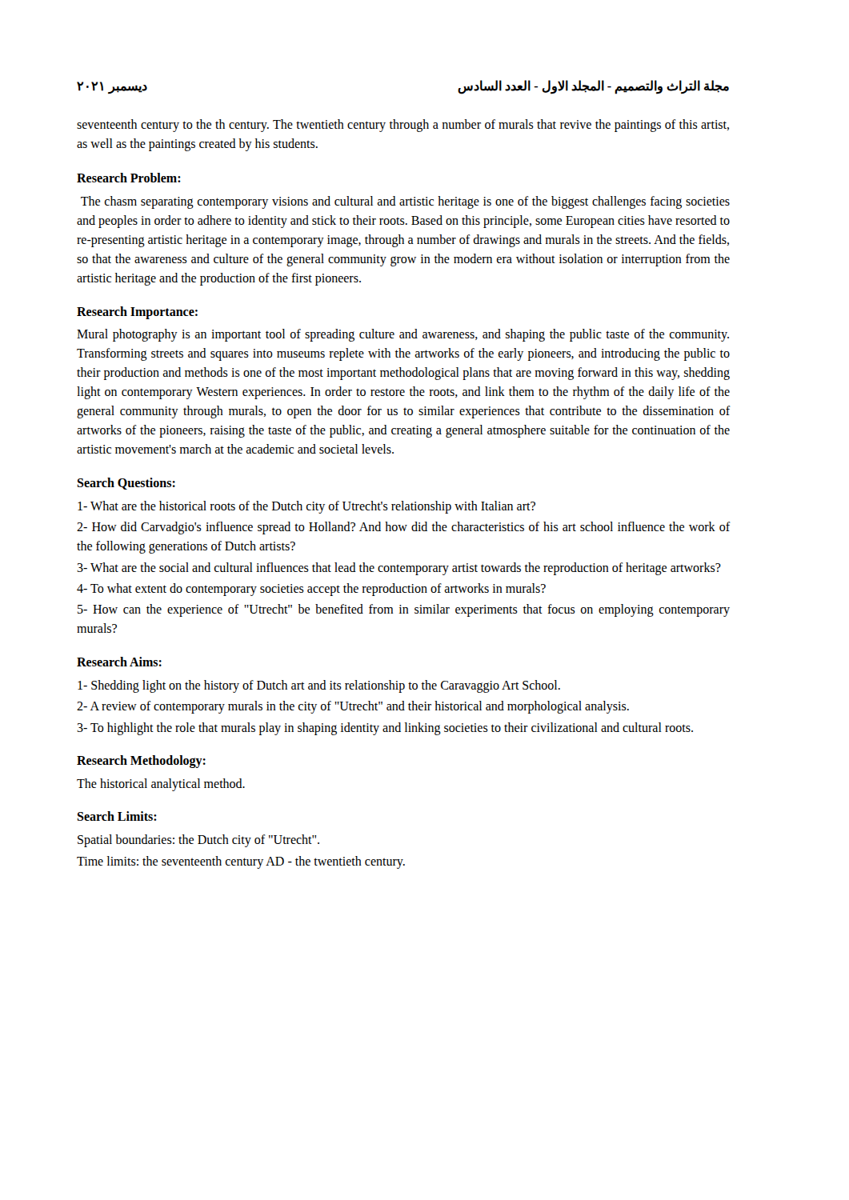ديسمبر ٢٠٢١
مجلة التراث والتصميم - المجلد الاول - العدد السادس
seventeenth century to the th century. The twentieth century through a number of murals that revive the paintings of this artist, as well as the paintings created by his students.
Research Problem:
The chasm separating contemporary visions and cultural and artistic heritage is one of the biggest challenges facing societies and peoples in order to adhere to identity and stick to their roots. Based on this principle, some European cities have resorted to re-presenting artistic heritage in a contemporary image, through a number of drawings and murals in the streets. And the fields, so that the awareness and culture of the general community grow in the modern era without isolation or interruption from the artistic heritage and the production of the first pioneers.
Research Importance:
Mural photography is an important tool of spreading culture and awareness, and shaping the public taste of the community. Transforming streets and squares into museums replete with the artworks of the early pioneers, and introducing the public to their production and methods is one of the most important methodological plans that are moving forward in this way, shedding light on contemporary Western experiences. In order to restore the roots, and link them to the rhythm of the daily life of the general community through murals, to open the door for us to similar experiences that contribute to the dissemination of artworks of the pioneers, raising the taste of the public, and creating a general atmosphere suitable for the continuation of the artistic movement's march at the academic and societal levels.
Search Questions:
1- What are the historical roots of the Dutch city of Utrecht's relationship with Italian art?
2- How did Carvadgio's influence spread to Holland? And how did the characteristics of his art school influence the work of the following generations of Dutch artists?
3- What are the social and cultural influences that lead the contemporary artist towards the reproduction of heritage artworks?
4- To what extent do contemporary societies accept the reproduction of artworks in murals?
5- How can the experience of "Utrecht" be benefited from in similar experiments that focus on employing contemporary murals?
Research Aims:
1- Shedding light on the history of Dutch art and its relationship to the Caravaggio Art School.
2- A review of contemporary murals in the city of "Utrecht" and their historical and morphological analysis.
3- To highlight the role that murals play in shaping identity and linking societies to their civilizational and cultural roots.
Research Methodology:
The historical analytical method.
Search Limits:
Spatial boundaries: the Dutch city of "Utrecht".
Time limits: the seventeenth century AD - the twentieth century.